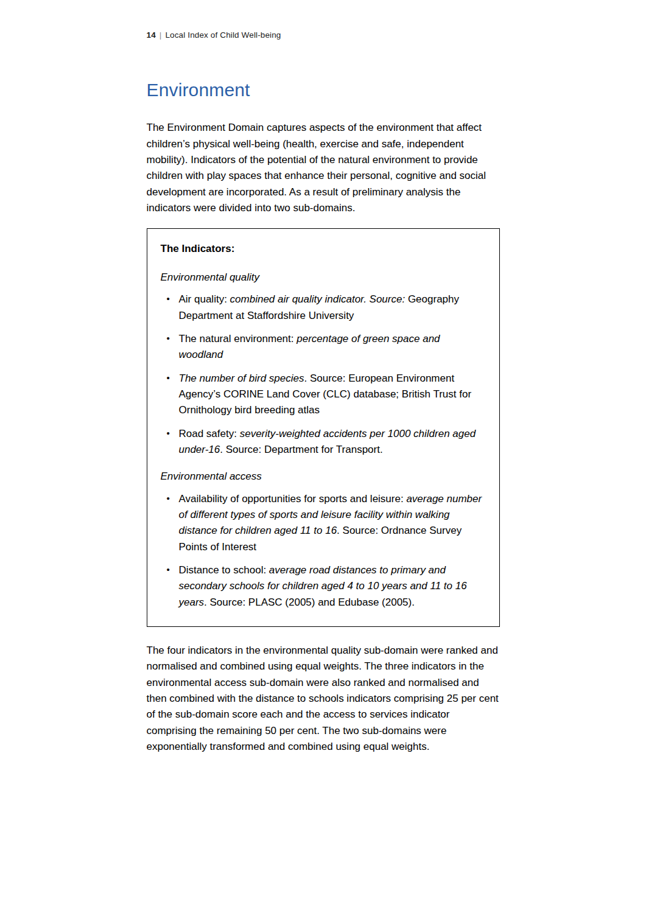14|Local Index of Child Well-being
Environment
The Environment Domain captures aspects of the environment that affect children’s physical well-being (health, exercise and safe, independent mobility). Indicators of the potential of the natural environment to provide children with play spaces that enhance their personal, cognitive and social development are incorporated. As a result of preliminary analysis the indicators were divided into two sub-domains.
The Indicators:
Environmental quality
Air quality: combined air quality indicator. Source: Geography Department at Staffordshire University
The natural environment: percentage of green space and woodland
The number of bird species. Source: European Environment Agency’s CORINE Land Cover (CLC) database; British Trust for Ornithology bird breeding atlas
Road safety: severity-weighted accidents per 1000 children aged under-16. Source: Department for Transport.
Environmental access
Availability of opportunities for sports and leisure: average number of different types of sports and leisure facility within walking distance for children aged 11 to 16. Source: Ordnance Survey Points of Interest
Distance to school: average road distances to primary and secondary schools for children aged 4 to 10 years and 11 to 16 years. Source: PLASC (2005) and Edubase (2005).
The four indicators in the environmental quality sub-domain were ranked and normalised and combined using equal weights. The three indicators in the environmental access sub-domain were also ranked and normalised and then combined with the distance to schools indicators comprising 25 per cent of the sub-domain score each and the access to services indicator comprising the remaining 50 per cent. The two sub-domains were exponentially transformed and combined using equal weights.